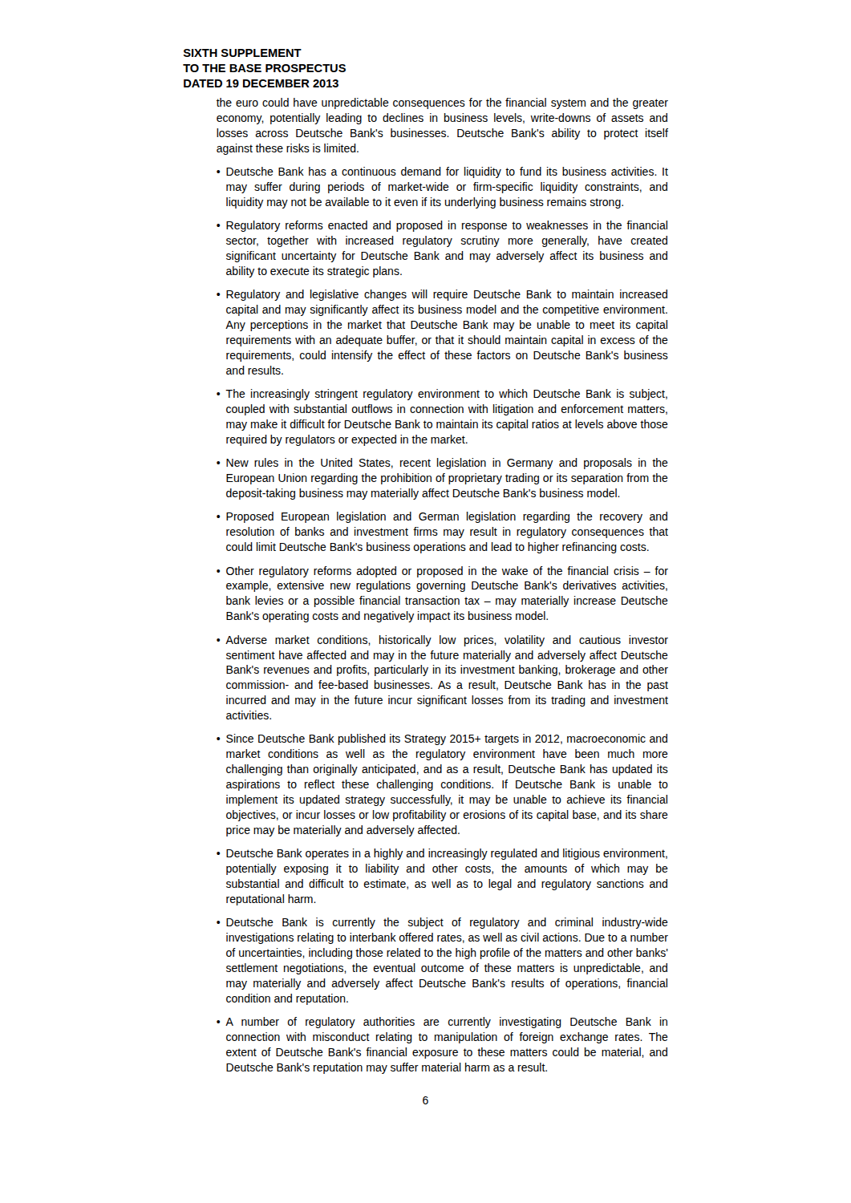SIXTH SUPPLEMENT
TO THE BASE PROSPECTUS
DATED 19 DECEMBER 2013
the euro could have unpredictable consequences for the financial system and the greater economy, potentially leading to declines in business levels, write-downs of assets and losses across Deutsche Bank's businesses. Deutsche Bank's ability to protect itself against these risks is limited.
Deutsche Bank has a continuous demand for liquidity to fund its business activities. It may suffer during periods of market-wide or firm-specific liquidity constraints, and liquidity may not be available to it even if its underlying business remains strong.
Regulatory reforms enacted and proposed in response to weaknesses in the financial sector, together with increased regulatory scrutiny more generally, have created significant uncertainty for Deutsche Bank and may adversely affect its business and ability to execute its strategic plans.
Regulatory and legislative changes will require Deutsche Bank to maintain increased capital and may significantly affect its business model and the competitive environment. Any perceptions in the market that Deutsche Bank may be unable to meet its capital requirements with an adequate buffer, or that it should maintain capital in excess of the requirements, could intensify the effect of these factors on Deutsche Bank's business and results.
The increasingly stringent regulatory environment to which Deutsche Bank is subject, coupled with substantial outflows in connection with litigation and enforcement matters, may make it difficult for Deutsche Bank to maintain its capital ratios at levels above those required by regulators or expected in the market.
New rules in the United States, recent legislation in Germany and proposals in the European Union regarding the prohibition of proprietary trading or its separation from the deposit-taking business may materially affect Deutsche Bank's business model.
Proposed European legislation and German legislation regarding the recovery and resolution of banks and investment firms may result in regulatory consequences that could limit Deutsche Bank's business operations and lead to higher refinancing costs.
Other regulatory reforms adopted or proposed in the wake of the financial crisis – for example, extensive new regulations governing Deutsche Bank's derivatives activities, bank levies or a possible financial transaction tax – may materially increase Deutsche Bank's operating costs and negatively impact its business model.
Adverse market conditions, historically low prices, volatility and cautious investor sentiment have affected and may in the future materially and adversely affect Deutsche Bank's revenues and profits, particularly in its investment banking, brokerage and other commission- and fee-based businesses. As a result, Deutsche Bank has in the past incurred and may in the future incur significant losses from its trading and investment activities.
Since Deutsche Bank published its Strategy 2015+ targets in 2012, macroeconomic and market conditions as well as the regulatory environment have been much more challenging than originally anticipated, and as a result, Deutsche Bank has updated its aspirations to reflect these challenging conditions. If Deutsche Bank is unable to implement its updated strategy successfully, it may be unable to achieve its financial objectives, or incur losses or low profitability or erosions of its capital base, and its share price may be materially and adversely affected.
Deutsche Bank operates in a highly and increasingly regulated and litigious environment, potentially exposing it to liability and other costs, the amounts of which may be substantial and difficult to estimate, as well as to legal and regulatory sanctions and reputational harm.
Deutsche Bank is currently the subject of regulatory and criminal industry-wide investigations relating to interbank offered rates, as well as civil actions. Due to a number of uncertainties, including those related to the high profile of the matters and other banks' settlement negotiations, the eventual outcome of these matters is unpredictable, and may materially and adversely affect Deutsche Bank's results of operations, financial condition and reputation.
A number of regulatory authorities are currently investigating Deutsche Bank in connection with misconduct relating to manipulation of foreign exchange rates. The extent of Deutsche Bank's financial exposure to these matters could be material, and Deutsche Bank's reputation may suffer material harm as a result.
6